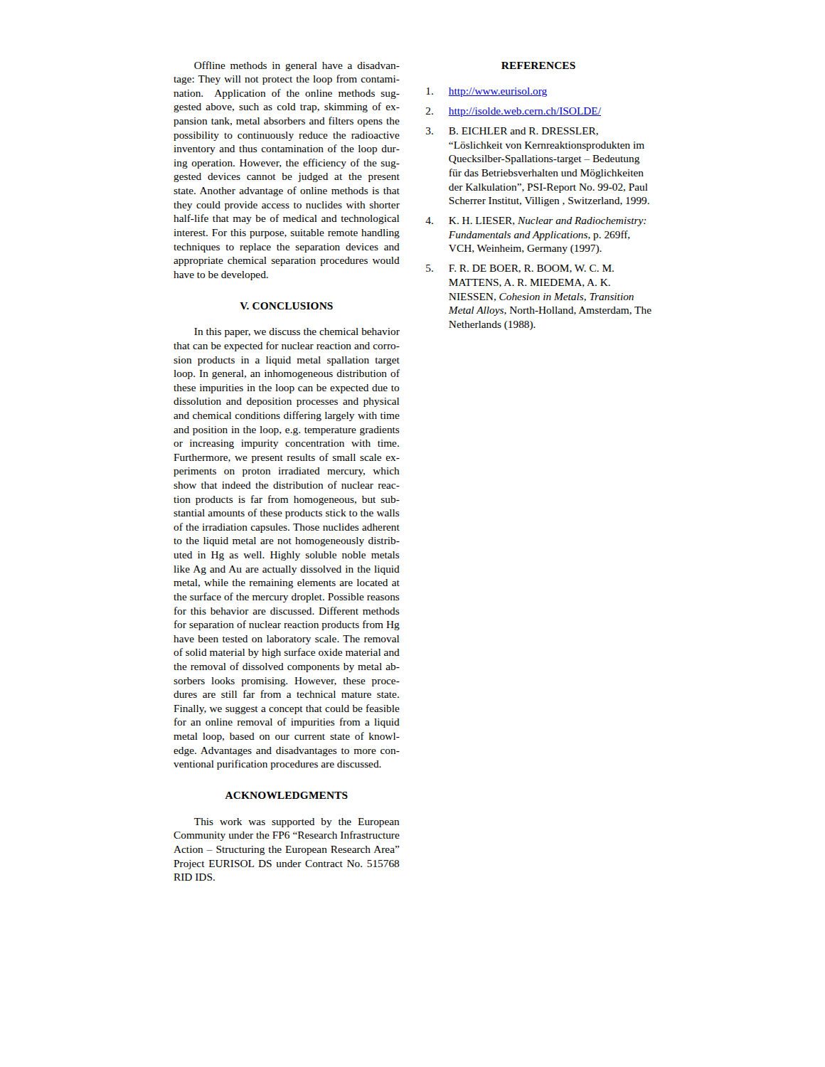Offline methods in general have a disadvantage: They will not protect the loop from contamination. Application of the online methods suggested above, such as cold trap, skimming of expansion tank, metal absorbers and filters opens the possibility to continuously reduce the radioactive inventory and thus contamination of the loop during operation. However, the efficiency of the suggested devices cannot be judged at the present state. Another advantage of online methods is that they could provide access to nuclides with shorter half-life that may be of medical and technological interest. For this purpose, suitable remote handling techniques to replace the separation devices and appropriate chemical separation procedures would have to be developed.
V. Conclusions
In this paper, we discuss the chemical behavior that can be expected for nuclear reaction and corrosion products in a liquid metal spallation target loop. In general, an inhomogeneous distribution of these impurities in the loop can be expected due to dissolution and deposition processes and physical and chemical conditions differing largely with time and position in the loop, e.g. temperature gradients or increasing impurity concentration with time. Furthermore, we present results of small scale experiments on proton irradiated mercury, which show that indeed the distribution of nuclear reaction products is far from homogeneous, but substantial amounts of these products stick to the walls of the irradiation capsules. Those nuclides adherent to the liquid metal are not homogeneously distributed in Hg as well. Highly soluble noble metals like Ag and Au are actually dissolved in the liquid metal, while the remaining elements are located at the surface of the mercury droplet. Possible reasons for this behavior are discussed. Different methods for separation of nuclear reaction products from Hg have been tested on laboratory scale. The removal of solid material by high surface oxide material and the removal of dissolved components by metal absorbers looks promising. However, these procedures are still far from a technical mature state. Finally, we suggest a concept that could be feasible for an online removal of impurities from a liquid metal loop, based on our current state of knowledge. Advantages and disadvantages to more conventional purification procedures are discussed.
Acknowledgments
This work was supported by the European Community under the FP6 “Research Infrastructure Action – Structuring the European Research Area” Project EURISOL DS under Contract No. 515768 RID IDS.
References
http://www.eurisol.org
http://isolde.web.cern.ch/ISOLDE/
B. EICHLER and R. DRESSLER, “Löslichkeit von Kernreaktionsprodukten im Quecksilber-Spallations-target – Bedeutung für das Betriebsverhalten und Möglichkeiten der Kalkulation”, PSI-Report No. 99-02, Paul Scherrer Institut, Villigen , Switzerland, 1999.
K. H. LIESER, Nuclear and Radiochemistry: Fundamentals and Applications, p. 269ff, VCH, Weinheim, Germany (1997).
F. R. DE BOER, R. BOOM, W. C. M. MATTENS, A. R. MIEDEMA, A. K. NIESSEN, Cohesion in Metals, Transition Metal Alloys, North-Holland, Amsterdam, The Netherlands (1988).